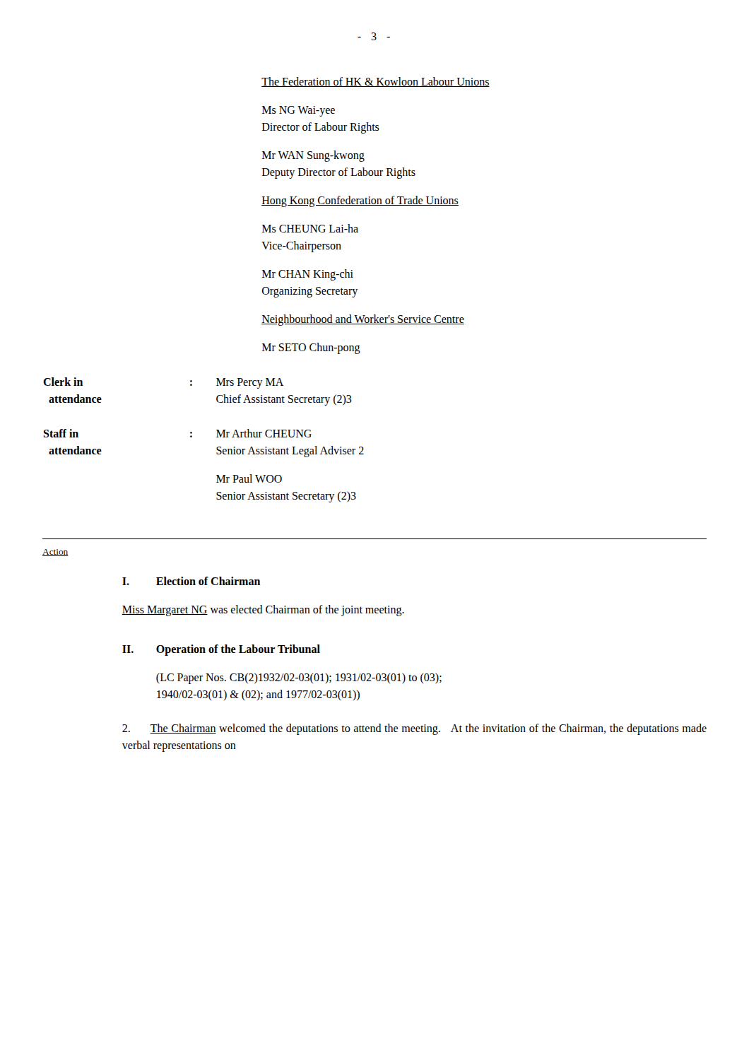- 3 -
The Federation of HK & Kowloon Labour Unions
Ms NG Wai-yee
Director of Labour Rights
Mr WAN Sung-kwong
Deputy Director of Labour Rights
Hong Kong Confederation of Trade Unions
Ms CHEUNG Lai-ha
Vice-Chairperson
Mr CHAN King-chi
Organizing Secretary
Neighbourhood and Worker's Service Centre
Mr SETO Chun-pong
| Clerk in attendance | : | Mrs Percy MA Chief Assistant Secretary (2)3 |
| Staff in attendance | : | Mr Arthur CHEUNG Senior Assistant Legal Adviser 2 Mr Paul WOO Senior Assistant Secretary (2)3 |
Action
I. Election of Chairman
Miss Margaret NG was elected Chairman of the joint meeting.
II. Operation of the Labour Tribunal
(LC Paper Nos. CB(2)1932/02-03(01); 1931/02-03(01) to (03);
1940/02-03(01) & (02); and 1977/02-03(01))
2. The Chairman welcomed the deputations to attend the meeting. At the invitation of the Chairman, the deputations made verbal representations on